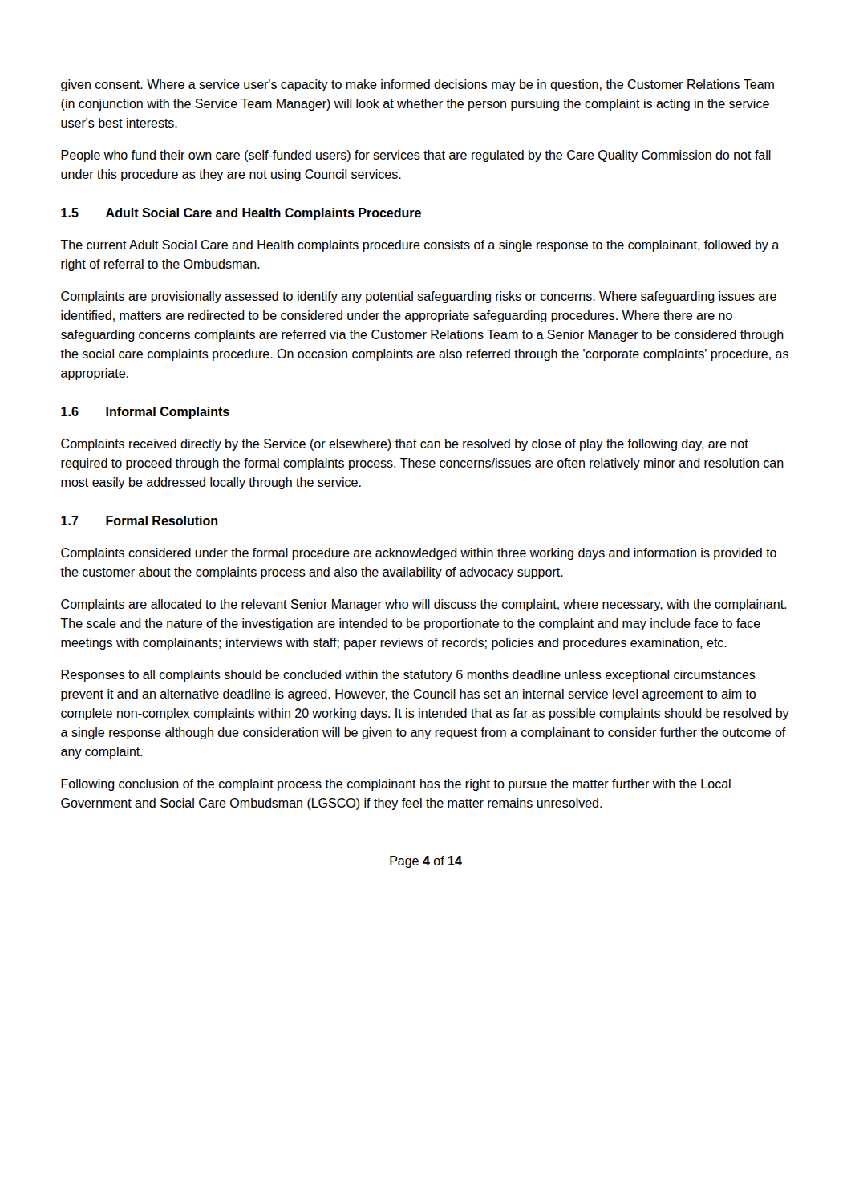given consent. Where a service user's capacity to make informed decisions may be in question, the Customer Relations Team (in conjunction with the Service Team Manager) will look at whether the person pursuing the complaint is acting in the service user's best interests.
People who fund their own care (self-funded users) for services that are regulated by the Care Quality Commission do not fall under this procedure as they are not using Council services.
1.5 Adult Social Care and Health Complaints Procedure
The current Adult Social Care and Health complaints procedure consists of a single response to the complainant, followed by a right of referral to the Ombudsman.
Complaints are provisionally assessed to identify any potential safeguarding risks or concerns. Where safeguarding issues are identified, matters are redirected to be considered under the appropriate safeguarding procedures. Where there are no safeguarding concerns complaints are referred via the Customer Relations Team to a Senior Manager to be considered through the social care complaints procedure. On occasion complaints are also referred through the 'corporate complaints' procedure, as appropriate.
1.6 Informal Complaints
Complaints received directly by the Service (or elsewhere) that can be resolved by close of play the following day, are not required to proceed through the formal complaints process. These concerns/issues are often relatively minor and resolution can most easily be addressed locally through the service.
1.7 Formal Resolution
Complaints considered under the formal procedure are acknowledged within three working days and information is provided to the customer about the complaints process and also the availability of advocacy support.
Complaints are allocated to the relevant Senior Manager who will discuss the complaint, where necessary, with the complainant. The scale and the nature of the investigation are intended to be proportionate to the complaint and may include face to face meetings with complainants; interviews with staff; paper reviews of records; policies and procedures examination, etc.
Responses to all complaints should be concluded within the statutory 6 months deadline unless exceptional circumstances prevent it and an alternative deadline is agreed. However, the Council has set an internal service level agreement to aim to complete non-complex complaints within 20 working days. It is intended that as far as possible complaints should be resolved by a single response although due consideration will be given to any request from a complainant to consider further the outcome of any complaint.
Following conclusion of the complaint process the complainant has the right to pursue the matter further with the Local Government and Social Care Ombudsman (LGSCO) if they feel the matter remains unresolved.
Page 4 of 14